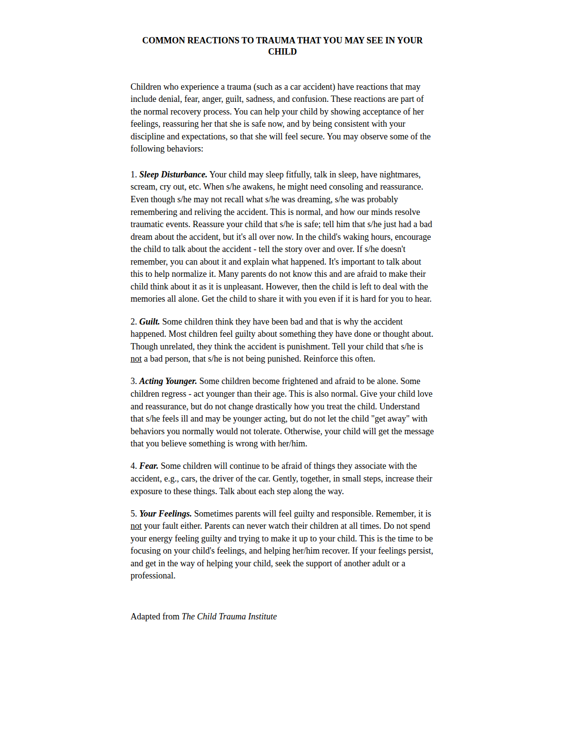COMMON REACTIONS TO TRAUMA THAT YOU MAY SEE IN YOUR CHILD
Children who experience a trauma (such as a car accident) have reactions that may include denial, fear, anger, guilt, sadness, and confusion. These reactions are part of the normal recovery process. You can help your child by showing acceptance of her feelings, reassuring her that she is safe now, and by being consistent with your discipline and expectations, so that she will feel secure. You may observe some of the following behaviors:
1. Sleep Disturbance. Your child may sleep fitfully, talk in sleep, have nightmares, scream, cry out, etc. When s/he awakens, he might need consoling and reassurance. Even though s/he may not recall what s/he was dreaming, s/he was probably remembering and reliving the accident. This is normal, and how our minds resolve traumatic events. Reassure your child that s/he is safe; tell him that s/he just had a bad dream about the accident, but it's all over now. In the child's waking hours, encourage the child to talk about the accident - tell the story over and over. If s/he doesn't remember, you can about it and explain what happened. It's important to talk about this to help normalize it. Many parents do not know this and are afraid to make their child think about it as it is unpleasant. However, then the child is left to deal with the memories all alone. Get the child to share it with you even if it is hard for you to hear.
2. Guilt. Some children think they have been bad and that is why the accident happened. Most children feel guilty about something they have done or thought about. Though unrelated, they think the accident is punishment. Tell your child that s/he is not a bad person, that s/he is not being punished. Reinforce this often.
3. Acting Younger. Some children become frightened and afraid to be alone. Some children regress - act younger than their age. This is also normal. Give your child love and reassurance, but do not change drastically how you treat the child. Understand that s/he feels ill and may be younger acting, but do not let the child "get away" with behaviors you normally would not tolerate. Otherwise, your child will get the message that you believe something is wrong with her/him.
4. Fear. Some children will continue to be afraid of things they associate with the accident, e.g., cars, the driver of the car. Gently, together, in small steps, increase their exposure to these things. Talk about each step along the way.
5. Your Feelings. Sometimes parents will feel guilty and responsible. Remember, it is not your fault either. Parents can never watch their children at all times. Do not spend your energy feeling guilty and trying to make it up to your child. This is the time to be focusing on your child's feelings, and helping her/him recover. If your feelings persist, and get in the way of helping your child, seek the support of another adult or a professional.
Adapted from The Child Trauma Institute